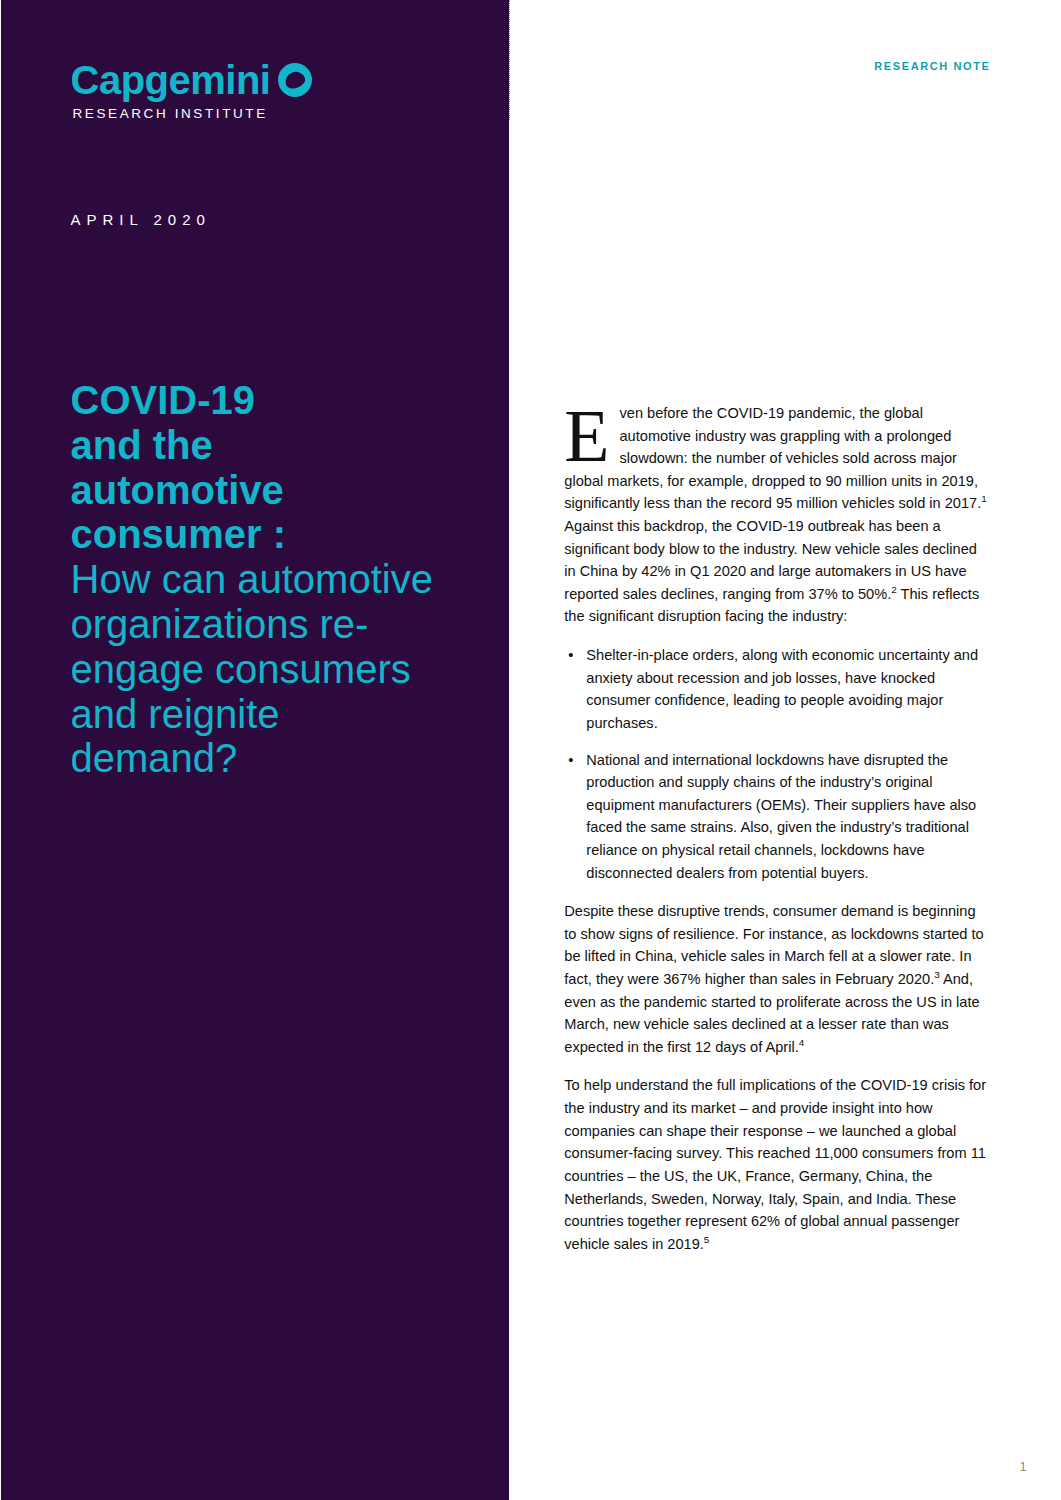Capgemini
RESEARCH INSTITUTE
APRIL 2020
COVID-19
and the
automotive
consumer : How can automotive organizations re-engage consumers and reignite demand?
RESEARCH NOTE
Even before the COVID-19 pandemic, the global automotive industry was grappling with a prolonged slowdown: the number of vehicles sold across major global markets, for example, dropped to 90 million units in 2019, significantly less than the record 95 million vehicles sold in 2017.1 Against this backdrop, the COVID-19 outbreak has been a significant body blow to the industry. New vehicle sales declined in China by 42% in Q1 2020 and large automakers in US have reported sales declines, ranging from 37% to 50%.2 This reflects the significant disruption facing the industry:
Shelter-in-place orders, along with economic uncertainty and anxiety about recession and job losses, have knocked consumer confidence, leading to people avoiding major purchases.
National and international lockdowns have disrupted the production and supply chains of the industry’s original equipment manufacturers (OEMs). Their suppliers have also faced the same strains. Also, given the industry’s traditional reliance on physical retail channels, lockdowns have disconnected dealers from potential buyers.
Despite these disruptive trends, consumer demand is beginning to show signs of resilience. For instance, as lockdowns started to be lifted in China, vehicle sales in March fell at a slower rate. In fact, they were 367% higher than sales in February 2020.3 And, even as the pandemic started to proliferate across the US in late March, new vehicle sales declined at a lesser rate than was expected in the first 12 days of April.4
To help understand the full implications of the COVID-19 crisis for the industry and its market – and provide insight into how companies can shape their response – we launched a global consumer-facing survey. This reached 11,000 consumers from 11 countries – the US, the UK, France, Germany, China, the Netherlands, Sweden, Norway, Italy, Spain, and India. These countries together represent 62% of global annual passenger vehicle sales in 2019.5
1